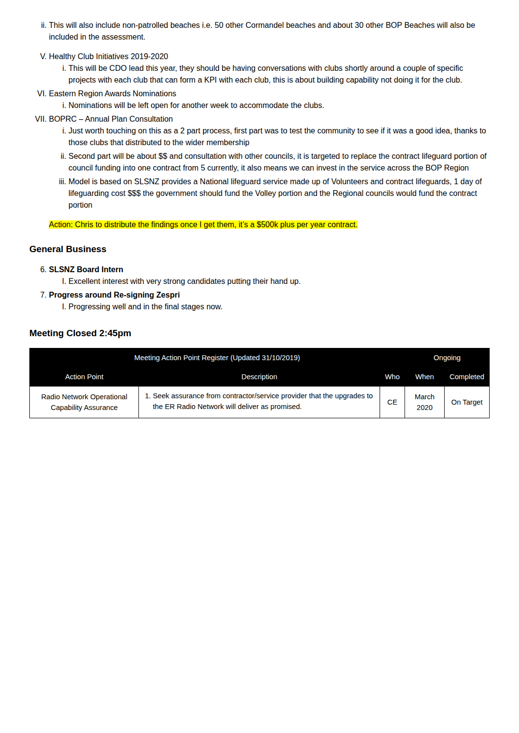This will also include non-patrolled beaches i.e. 50 other Cormandel beaches and about 30 other BOP Beaches will also be included in the assessment.
Healthy Club Initiatives 2019-2020
This will be CDO lead this year, they should be having conversations with clubs shortly around a couple of specific projects with each club that can form a KPI with each club, this is about building capability not doing it for the club.
Eastern Region Awards Nominations
Nominations will be left open for another week to accommodate the clubs.
BOPRC – Annual Plan Consultation
Just worth touching on this as a 2 part process, first part was to test the community to see if it was a good idea, thanks to those clubs that distributed to the wider membership
Second part will be about $$ and consultation with other councils, it is targeted to replace the contract lifeguard portion of council funding into one contract from 5 currently, it also means we can invest in the service across the BOP Region
Model is based on SLSNZ provides a National lifeguard service made up of Volunteers and contract lifeguards, 1 day of lifeguarding cost $$$ the government should fund the Volley portion and the Regional councils would fund the contract portion
Action: Chris to distribute the findings once I get them, it’s a $500k plus per year contract.
General Business
SLSNZ Board Intern
Excellent interest with very strong candidates putting their hand up.
Progress around Re-signing Zespri
Progressing well and in the final stages now.
Meeting Closed 2:45pm
| Meeting Action Point Register (Updated 31/10/2019) | Ongoing |
| --- | --- |
| Action Point | Description | Who | When | Completed |
| Radio Network Operational Capability Assurance | Seek assurance from contractor/service provider that the upgrades to the ER Radio Network will deliver as promised. | CE | March 2020 | On Target |